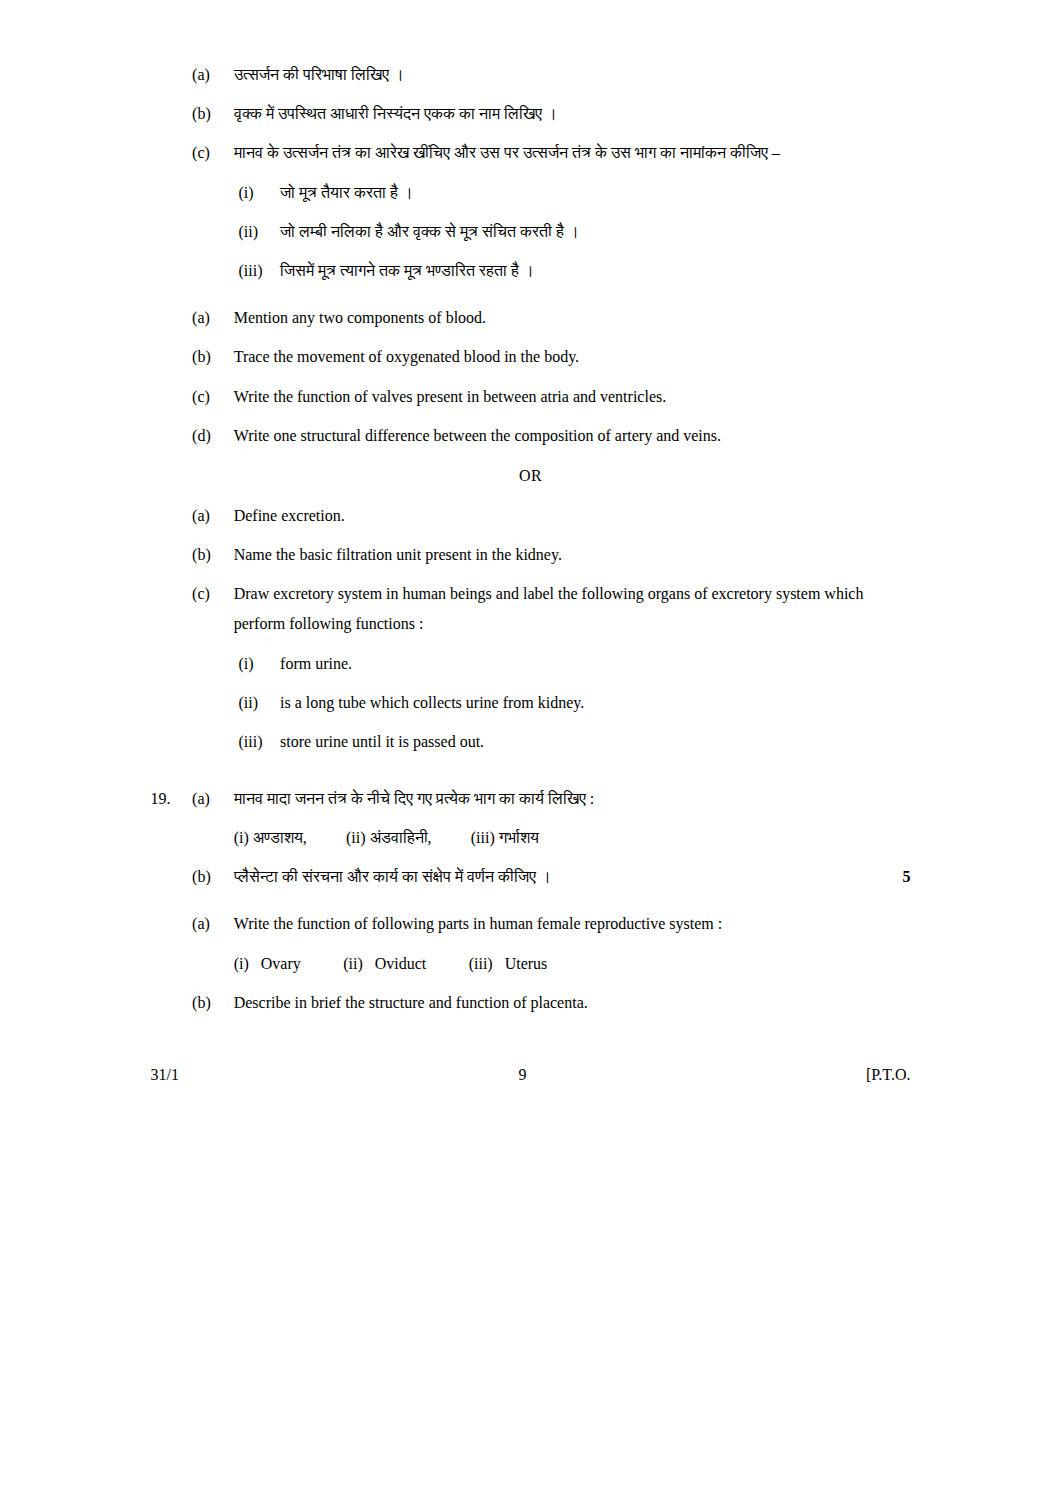(a)
उत्सर्जन की परिभाषा लिखिए ।
(b)
वृक्क में उपस्थित आधारी निस्यंदन एकक का नाम लिखिए ।
(c)
मानव के उत्सर्जन तंत्र का आरेख खींचिए और उस पर उत्सर्जन तंत्र के उस भाग का नामांकन कीजिए –
(i)
जो मूत्र तैयार करता है ।
(ii)
जो लम्बी नलिका है और वृक्क से मूत्र संचित करती है ।
(iii)
जिसमें मूत्र त्यागने तक मूत्र भण्डारित रहता है ।
(a)
Mention any two components of blood.
(b)
Trace the movement of oxygenated blood in the body.
(c)
Write the function of valves present in between atria and ventricles.
(d)
Write one structural difference between the composition of artery and veins.
OR
(a)
Define excretion.
(b)
Name the basic filtration unit present in the kidney.
(c)
Draw excretory system in human beings and label the following organs of excretory system which perform following functions :
(i)
form urine.
(ii)
is a long tube which collects urine from kidney.
(iii)
store urine until it is passed out.
19.
(a)
मानव मादा जनन तंत्र के नीचे दिए गए प्रत्येक भाग का कार्य लिखिए :
(i) अण्डाशय, (ii) अंडवाहिनी, (iii) गर्भाशय
(b)
प्लैसेन्टा की संरचना और कार्य का संक्षेप में वर्णन कीजिए । 5
(a)
Write the function of following parts in human female reproductive system :
(i) Ovary (ii) Oviduct (iii) Uterus
(b)
Describe in brief the structure and function of placenta.
31/1
9
[P.T.O.